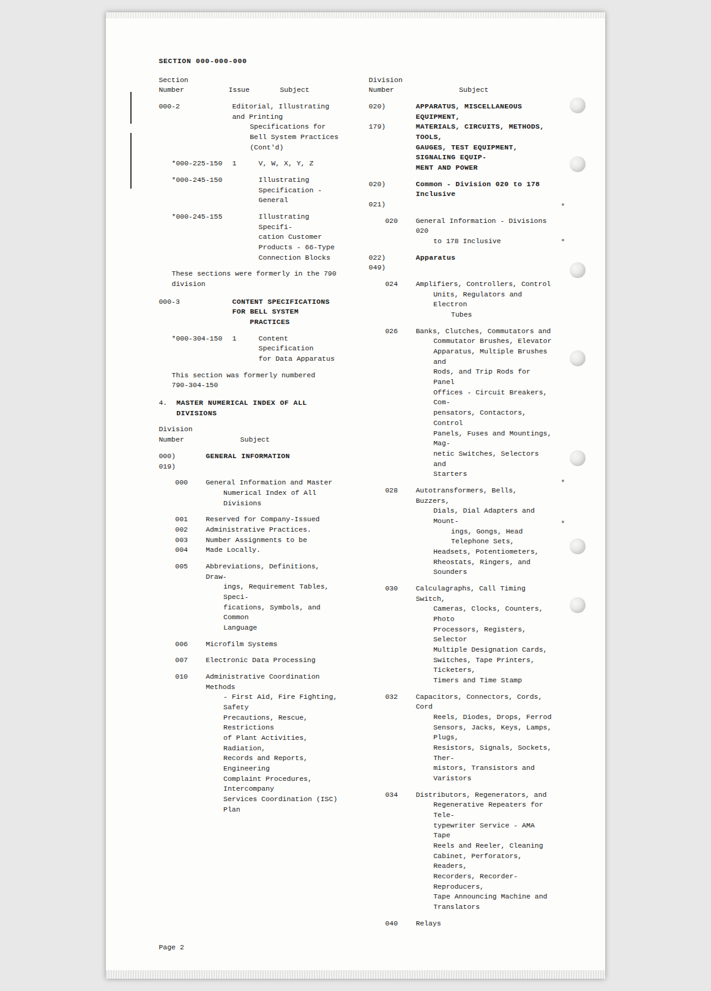SECTION 000-000-000
Section
Number
Issue
Subject
000-2
Editorial, Illustrating and Printing
Specifications for Bell System Practices
(Cont'd)
*000-225-150
1
V, W, X, Y, Z
*000-245-150
Illustrating
Specification -
General
*000-245-155
Illustrating Specifi-
cation Customer
Products - 66-Type
Connection Blocks
These sections were formerly in the 790
division
000-3
CONTENT SPECIFICATIONS FOR BELL SYSTEM
PRACTICES
*000-304-150
1
Content Specification
for Data Apparatus
This section was formerly numbered
790-304-150
4.
MASTER NUMERICAL INDEX OF ALL DIVISIONS
Division
Number
Subject
000)
GENERAL INFORMATION
019)
000
General Information and MasterNumerical Index of All Divisions
001
002
003
004
Reserved for Company-Issued
Administrative Practices.
Number Assignments to be
Made Locally.
005
Abbreviations, Definitions, Draw-ings, Requirement Tables, Speci-fications, Symbols, and Common Language
006
Microfilm Systems
007
Electronic Data Processing
010
Administrative Coordination Methods- First Aid, Fire Fighting, Safety Precautions, Rescue, Restrictions of Plant Activities, Radiation, Records and Reports, Engineering Complaint Procedures, Intercompany Services Coordination (ISC) Plan
Division
Number
Subject
020)
APPARATUS, MISCELLANEOUS EQUIPMENT,
179)
MATERIALS, CIRCUITS, METHODS, TOOLS,
GAUGES, TEST EQUIPMENT, SIGNALING EQUIP-
MENT AND POWER
020)
Common - Division 020 to 178 Inclusive
021)
020
General Information - Divisions 020to 178 Inclusive
022)
Apparatus
049)
024
Amplifiers, Controllers, ControlUnits, Regulators and Electron Tubes
026
Banks, Clutches, Commutators andCommutator Brushes, Elevator Apparatus, Multiple Brushes and Rods, and Trip Rods for Panel Offices - Circuit Breakers, Com-pensators, Contactors, Control Panels, Fuses and Mountings, Mag-netic Switches, Selectors and Starters
028
Autotransformers, Bells, Buzzers,Dials, Dial Adapters and Mount-ings, Gongs, Head Telephone Sets, Headsets, Potentiometers, Rheostats, Ringers, and Sounders
030
Calculagraphs, Call Timing Switch,Cameras, Clocks, Counters, Photo Processors, Registers, Selector Multiple Designation Cards, Switches, Tape Printers, Ticketers, Timers and Time Stamp
032
Capacitors, Connectors, Cords, CordReels, Diodes, Drops, Ferrod Sensors, Jacks, Keys, Lamps, Plugs, Resistors, Signals, Sockets, Ther-mistors, Transistors and Varistors
034
Distributors, Regenerators, andRegenerative Repeaters for Tele-typewriter Service - AMA Tape Reels and Reeler, Cleaning Cabinet, Perforators, Readers, Recorders, Recorder-Reproducers, Tape Announcing Machine and Translators
040
Relays
Page 2